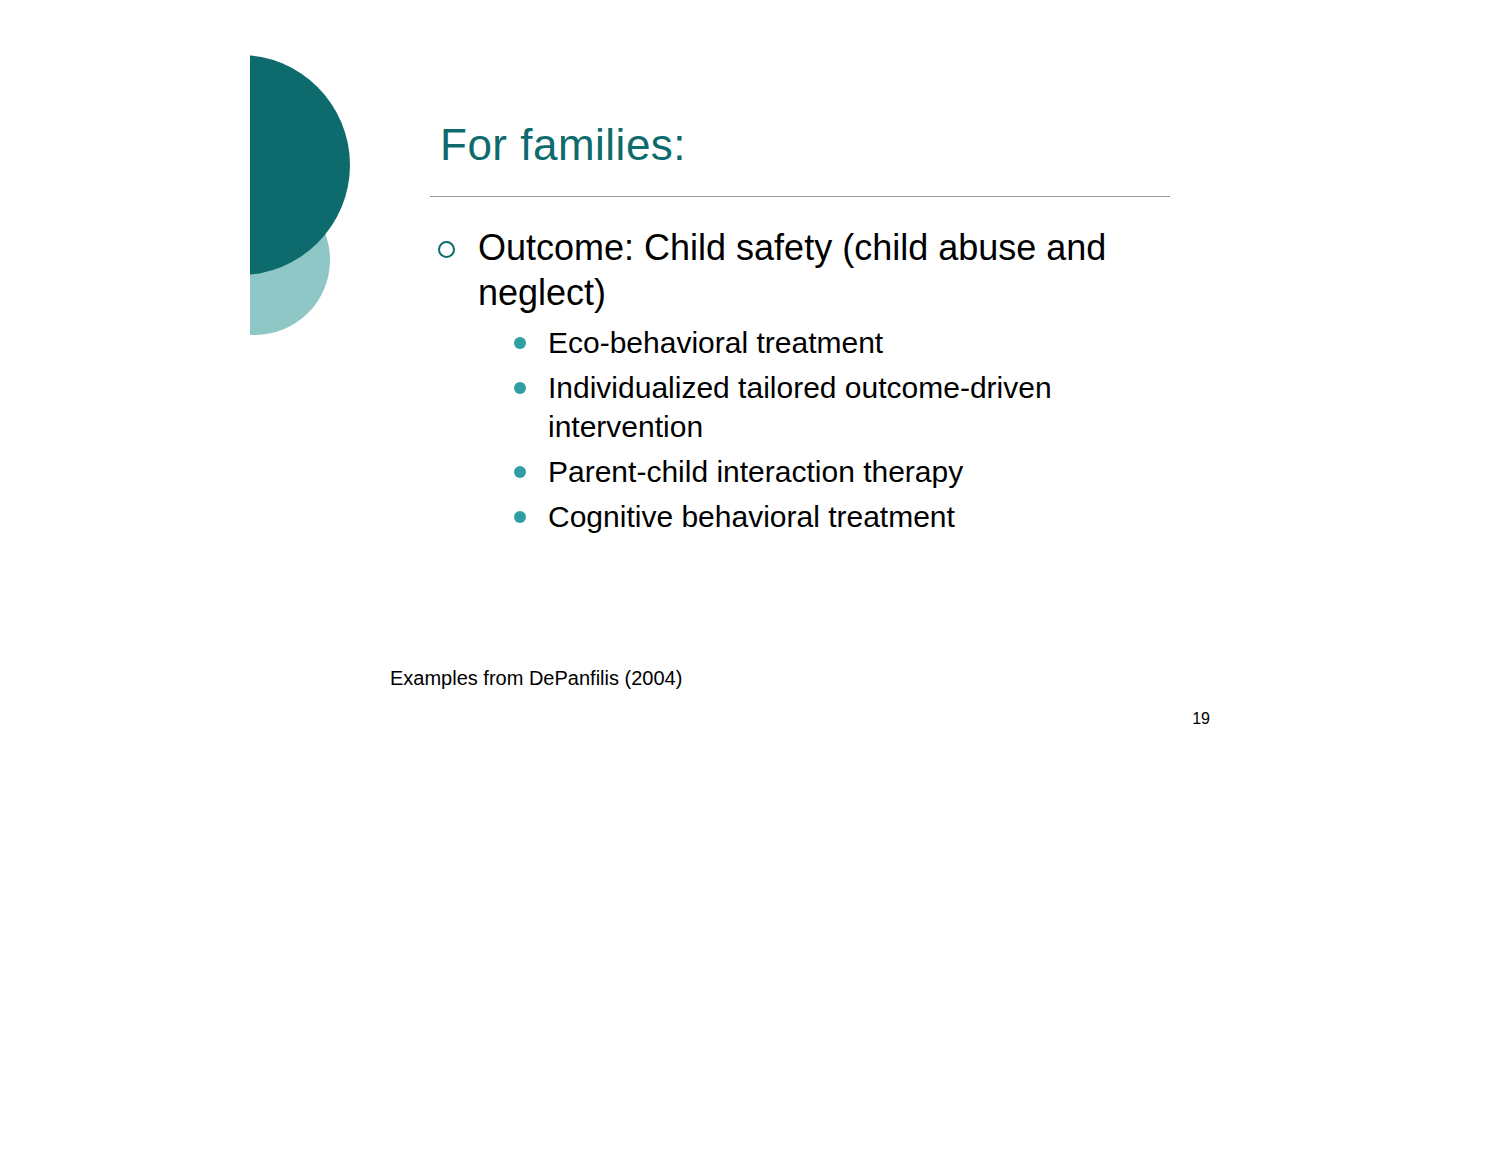For families:
Outcome: Child safety (child abuse and neglect)
Eco-behavioral treatment
Individualized tailored outcome-driven intervention
Parent-child interaction therapy
Cognitive behavioral treatment
Examples from DePanfilis (2004)
19